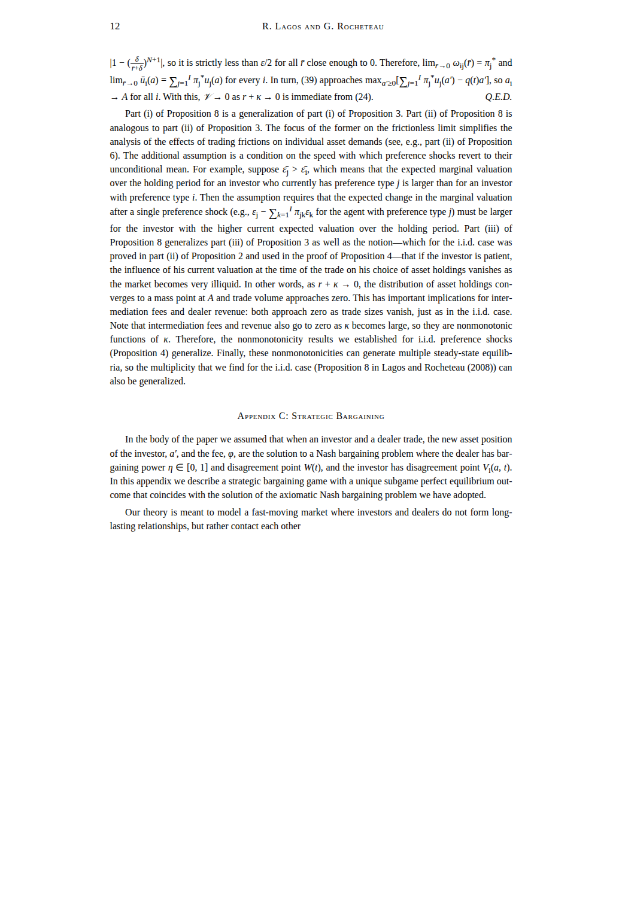12 R. Lagos and G. Rocheteau
|1 − (δr̄+δ)N+1|, so it is strictly less than ε/2 for all r̄ close enough to 0. Therefore, limr̄→0 ωij(r̄) = πj* and limr̄→0 ūi(a) = ∑j=1I πj*uj(a) for every i. In turn, (39) approaches maxa′≥0[∑j=1I πj*uj(a′) − q(t)a′], so ai → A for all i. With this, 𝒱 → 0 as r + κ → 0 is immediate from (24). Q.E.D.
Part (i) of Proposition 8 is a generalization of part (i) of Proposition 3. Part (ii) of Proposition 8 is analogous to part (ii) of Proposition 3. The focus of the former on the frictionless limit simplifies the analysis of the effects of trading frictions on individual asset demands (see, e.g., part (ii) of Proposition 6). The additional assumption is a condition on the speed with which preference shocks revert to their unconditional mean. For example, suppose ε̄j > ε̄i, which means that the expected marginal valuation over the holding period for an investor who currently has preference type j is larger than for an investor with preference type i. Then the assumption requires that the expected change in the marginal valuation after a single preference shock (e.g., εj − ∑k=1I πjkεk for the agent with preference type j) must be larger for the investor with the higher current expected valuation over the holding period. Part (iii) of Proposition 8 generalizes part (iii) of Proposition 3 as well as the notion—which for the i.i.d. case was proved in part (ii) of Proposition 2 and used in the proof of Proposition 4—that if the investor is patient, the influence of his current valuation at the time of the trade on his choice of asset holdings vanishes as the market becomes very illiquid. In other words, as r + κ → 0, the distribution of asset holdings converges to a mass point at A and trade volume approaches zero. This has important implications for intermediation fees and dealer revenue: both approach zero as trade sizes vanish, just as in the i.i.d. case. Note that intermediation fees and revenue also go to zero as κ becomes large, so they are nonmonotonic functions of κ. Therefore, the nonmonotonicity results we established for i.i.d. preference shocks (Proposition 4) generalize. Finally, these nonmonotonicities can generate multiple steady-state equilibria, so the multiplicity that we find for the i.i.d. case (Proposition 8 in Lagos and Rocheteau (2008)) can also be generalized.
Appendix C: Strategic Bargaining
In the body of the paper we assumed that when an investor and a dealer trade, the new asset position of the investor, a′, and the fee, φ, are the solution to a Nash bargaining problem where the dealer has bargaining power η ∈ [0, 1] and disagreement point W(t), and the investor has disagreement point Vi(a, t). In this appendix we describe a strategic bargaining game with a unique subgame perfect equilibrium outcome that coincides with the solution of the axiomatic Nash bargaining problem we have adopted.
Our theory is meant to model a fast-moving market where investors and dealers do not form long-lasting relationships, but rather contact each other